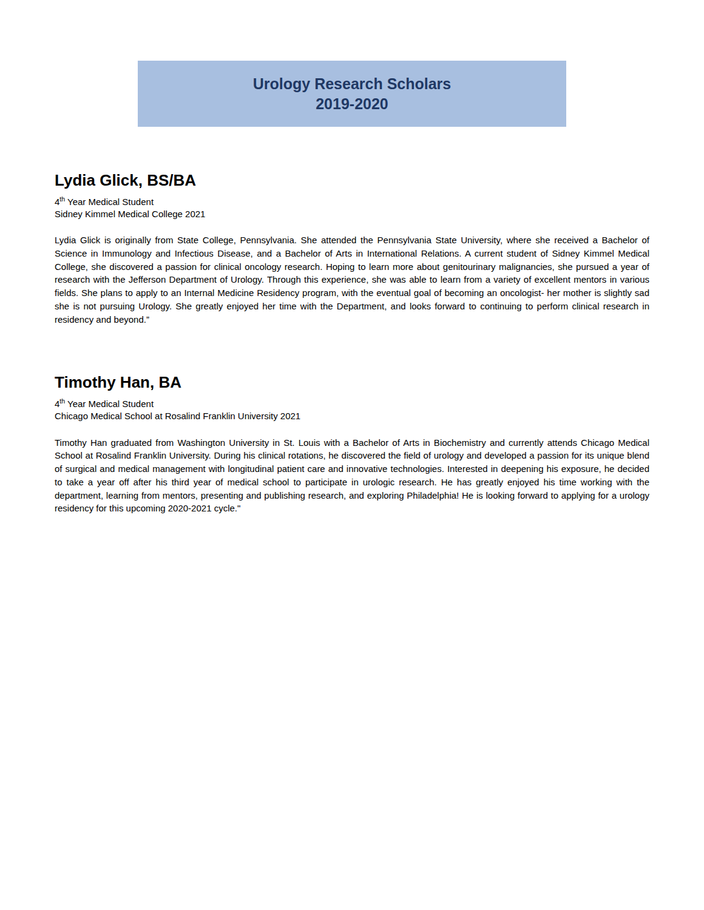Urology Research Scholars
2019-2020
Lydia Glick, BS/BA
4th Year Medical Student
Sidney Kimmel Medical College 2021
Lydia Glick is originally from State College, Pennsylvania. She attended the Pennsylvania State University, where she received a Bachelor of Science in Immunology and Infectious Disease, and a Bachelor of Arts in International Relations. A current student of Sidney Kimmel Medical College, she discovered a passion for clinical oncology research. Hoping to learn more about genitourinary malignancies, she pursued a year of research with the Jefferson Department of Urology. Through this experience, she was able to learn from a variety of excellent mentors in various fields. She plans to apply to an Internal Medicine Residency program, with the eventual goal of becoming an oncologist- her mother is slightly sad she is not pursuing Urology. She greatly enjoyed her time with the Department, and looks forward to continuing to perform clinical research in residency and beyond.”
Timothy Han, BA
4th Year Medical Student
Chicago Medical School at Rosalind Franklin University 2021
Timothy Han graduated from Washington University in St. Louis with a Bachelor of Arts in Biochemistry and currently attends Chicago Medical School at Rosalind Franklin University. During his clinical rotations, he discovered the field of urology and developed a passion for its unique blend of surgical and medical management with longitudinal patient care and innovative technologies. Interested in deepening his exposure, he decided to take a year off after his third year of medical school to participate in urologic research. He has greatly enjoyed his time working with the department, learning from mentors, presenting and publishing research, and exploring Philadelphia! He is looking forward to applying for a urology residency for this upcoming 2020-2021 cycle."